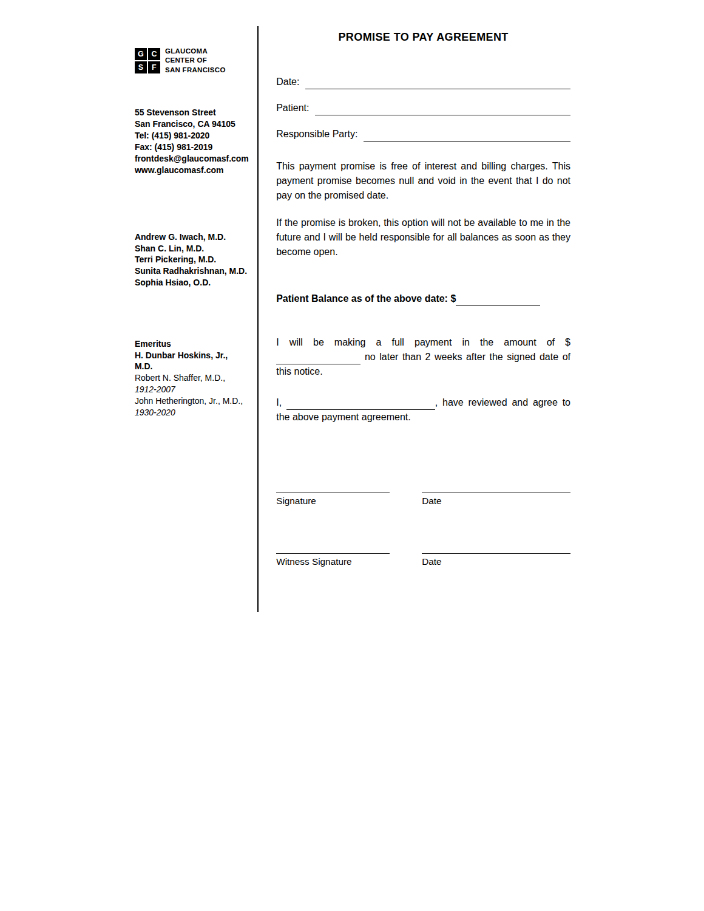GCSF
Glaucoma
Center of
San Francisco
55 Stevenson Street
San Francisco, CA 94105
Tel: (415) 981-2020
Fax: (415) 981-2019
frontdesk@glaucomasf.com
www.glaucomasf.com
Andrew G. Iwach, M.D.
Shan C. Lin, M.D.
Terri Pickering, M.D.
Sunita Radhakrishnan, M.D.
Sophia Hsiao, O.D.
Emeritus
H. Dunbar Hoskins, Jr., M.D.
Robert N. Shaffer, M.D.,
1912-2007
John Hetherington, Jr., M.D.,
1930-2020
PROMISE TO PAY AGREEMENT
Date:
Patient:
Responsible Party:
This payment promise is free of interest and billing charges. This payment promise becomes null and void in the event that I do not pay on the promised date.
If the promise is broken, this option will not be available to me in the future and I will be held responsible for all balances as soon as they become open.
Patient Balance as of the above date: $
I will be making a full payment in the amount of $ no later than 2 weeks after the signed date of this notice.
I, , have reviewed and agree to the above payment agreement.
Signature
Date
Witness Signature
Date